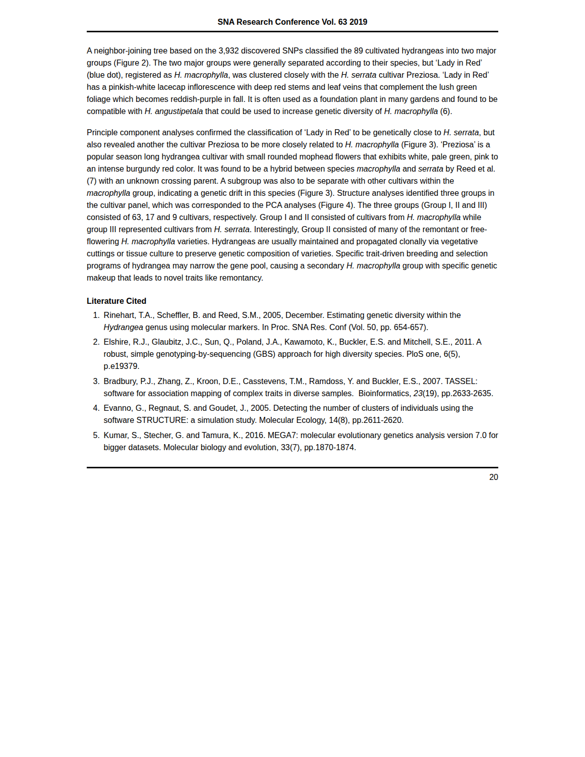SNA Research Conference Vol. 63 2019
A neighbor-joining tree based on the 3,932 discovered SNPs classified the 89 cultivated hydrangeas into two major groups (Figure 2). The two major groups were generally separated according to their species, but ‘Lady in Red’ (blue dot), registered as H. macrophylla, was clustered closely with the H. serrata cultivar Preziosa. ‘Lady in Red’ has a pinkish-white lacecap inflorescence with deep red stems and leaf veins that complement the lush green foliage which becomes reddish-purple in fall. It is often used as a foundation plant in many gardens and found to be compatible with H. angustipetala that could be used to increase genetic diversity of H. macrophylla (6).
Principle component analyses confirmed the classification of ‘Lady in Red’ to be genetically close to H. serrata, but also revealed another the cultivar Preziosa to be more closely related to H. macrophylla (Figure 3). ‘Preziosa’ is a popular season long hydrangea cultivar with small rounded mophead flowers that exhibits white, pale green, pink to an intense burgundy red color. It was found to be a hybrid between species macrophylla and serrata by Reed et al. (7) with an unknown crossing parent. A subgroup was also to be separate with other cultivars within the macrophylla group, indicating a genetic drift in this species (Figure 3). Structure analyses identified three groups in the cultivar panel, which was corresponded to the PCA analyses (Figure 4). The three groups (Group I, II and III) consisted of 63, 17 and 9 cultivars, respectively. Group I and II consisted of cultivars from H. macrophylla while group III represented cultivars from H. serrata. Interestingly, Group II consisted of many of the remontant or free-flowering H. macrophylla varieties. Hydrangeas are usually maintained and propagated clonally via vegetative cuttings or tissue culture to preserve genetic composition of varieties. Specific trait-driven breeding and selection programs of hydrangea may narrow the gene pool, causing a secondary H. macrophylla group with specific genetic makeup that leads to novel traits like remontancy.
Literature Cited
Rinehart, T.A., Scheffler, B. and Reed, S.M., 2005, December. Estimating genetic diversity within the Hydrangea genus using molecular markers. In Proc. SNA Res. Conf (Vol. 50, pp. 654-657).
Elshire, R.J., Glaubitz, J.C., Sun, Q., Poland, J.A., Kawamoto, K., Buckler, E.S. and Mitchell, S.E., 2011. A robust, simple genotyping-by-sequencing (GBS) approach for high diversity species. PloS one, 6(5), p.e19379.
Bradbury, P.J., Zhang, Z., Kroon, D.E., Casstevens, T.M., Ramdoss, Y. and Buckler, E.S., 2007. TASSEL: software for association mapping of complex traits in diverse samples. Bioinformatics, 23(19), pp.2633-2635.
Evanno, G., Regnaut, S. and Goudet, J., 2005. Detecting the number of clusters of individuals using the software STRUCTURE: a simulation study. Molecular Ecology, 14(8), pp.2611-2620.
Kumar, S., Stecher, G. and Tamura, K., 2016. MEGA7: molecular evolutionary genetics analysis version 7.0 for bigger datasets. Molecular biology and evolution, 33(7), pp.1870-1874.
20